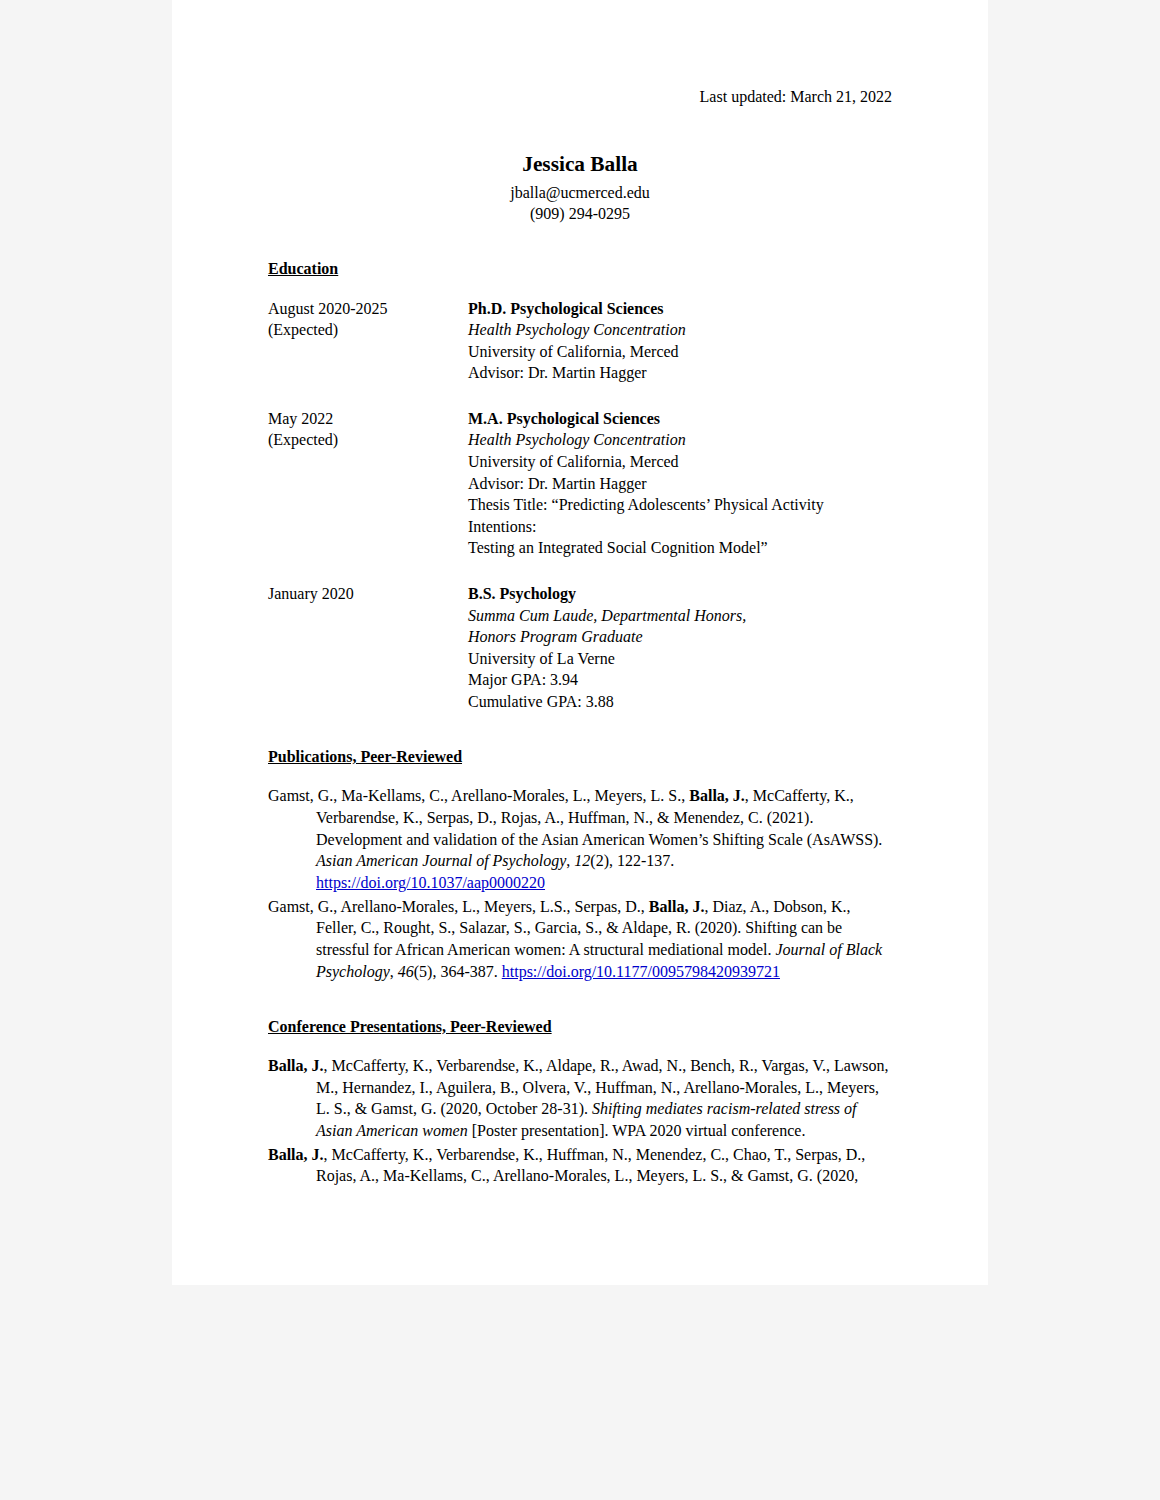Last updated: March 21, 2022
Jessica Balla
jballa@ucmerced.edu
(909) 294-0295
Education
| August 2020-2025 (Expected) | Ph.D. Psychological Sciences Health Psychology Concentration University of California, Merced Advisor: Dr. Martin Hagger |
| May 2022 (Expected) | M.A. Psychological Sciences Health Psychology Concentration University of California, Merced Advisor: Dr. Martin Hagger Thesis Title: “Predicting Adolescents’ Physical Activity Intentions: Testing an Integrated Social Cognition Model” |
| January 2020 | B.S. Psychology Summa Cum Laude, Departmental Honors, Honors Program Graduate University of La Verne Major GPA: 3.94 Cumulative GPA: 3.88 |
Publications, Peer-Reviewed
Gamst, G., Ma-Kellams, C., Arellano-Morales, L., Meyers, L. S., Balla, J., McCafferty, K., Verbarendse, K., Serpas, D., Rojas, A., Huffman, N., & Menendez, C. (2021). Development and validation of the Asian American Women’s Shifting Scale (AsAWSS). Asian American Journal of Psychology, 12(2), 122-137. https://doi.org/10.1037/aap0000220
Gamst, G., Arellano-Morales, L., Meyers, L.S., Serpas, D., Balla, J., Diaz, A., Dobson, K., Feller, C., Rought, S., Salazar, S., Garcia, S., & Aldape, R. (2020). Shifting can be stressful for African American women: A structural mediational model. Journal of Black Psychology, 46(5), 364-387. https://doi.org/10.1177/0095798420939721
Conference Presentations, Peer-Reviewed
Balla, J., McCafferty, K., Verbarendse, K., Aldape, R., Awad, N., Bench, R., Vargas, V., Lawson, M., Hernandez, I., Aguilera, B., Olvera, V., Huffman, N., Arellano-Morales, L., Meyers, L. S., & Gamst, G. (2020, October 28-31). Shifting mediates racism-related stress of Asian American women [Poster presentation]. WPA 2020 virtual conference.
Balla, J., McCafferty, K., Verbarendse, K., Huffman, N., Menendez, C., Chao, T., Serpas, D., Rojas, A., Ma-Kellams, C., Arellano-Morales, L., Meyers, L. S., & Gamst, G. (2020,